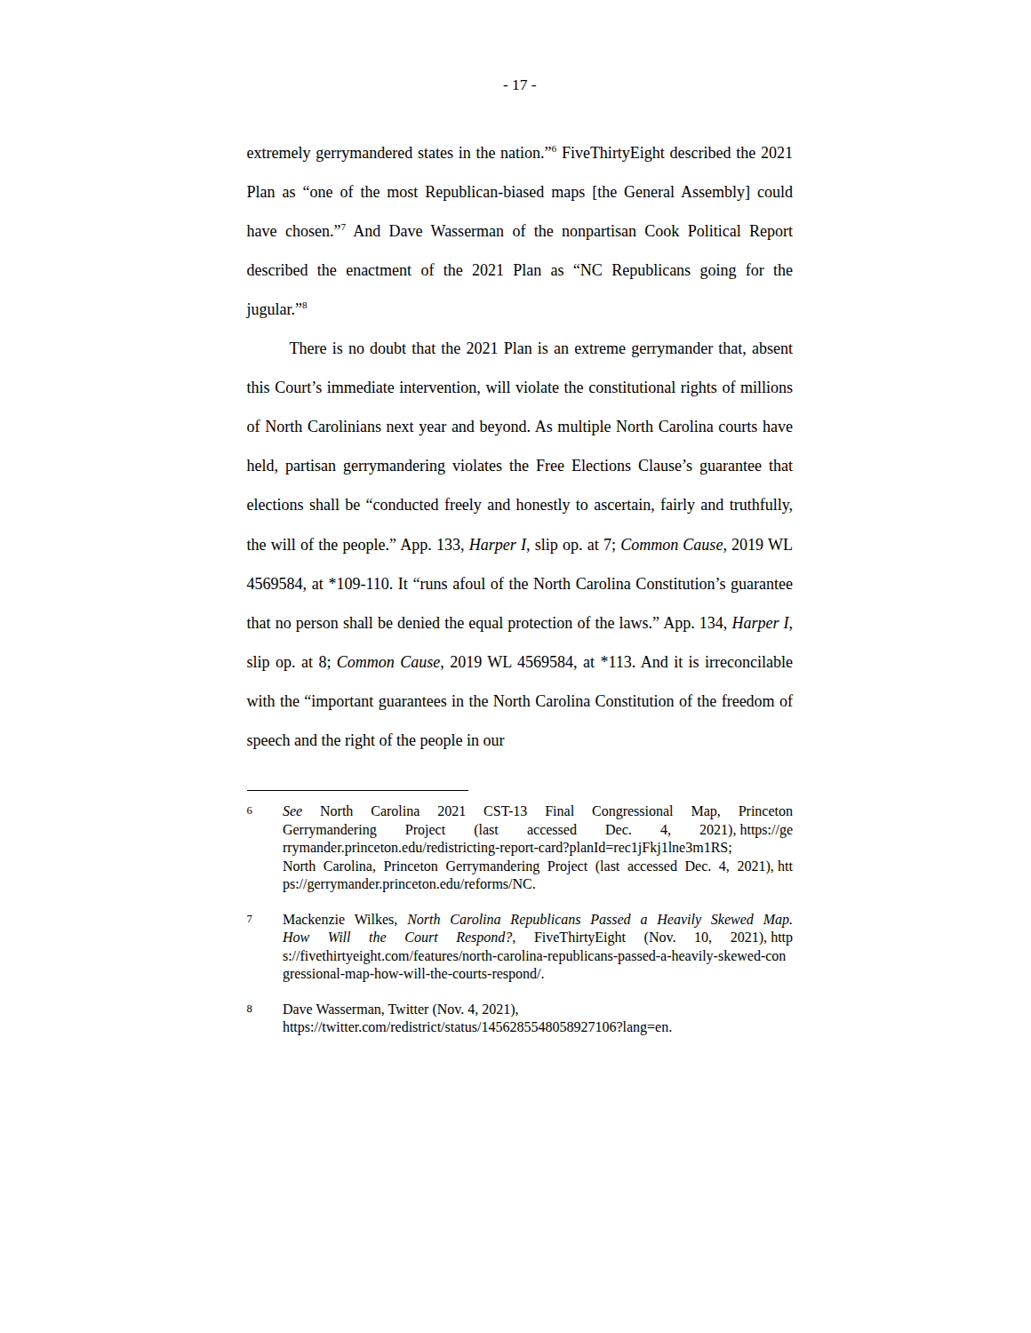- 17 -
extremely gerrymandered states in the nation.”6 FiveThirtyEight described the 2021 Plan as “one of the most Republican-biased maps [the General Assembly] could have chosen.”7 And Dave Wasserman of the nonpartisan Cook Political Report described the enactment of the 2021 Plan as “NC Republicans going for the jugular.”8
There is no doubt that the 2021 Plan is an extreme gerrymander that, absent this Court’s immediate intervention, will violate the constitutional rights of millions of North Carolinians next year and beyond. As multiple North Carolina courts have held, partisan gerrymandering violates the Free Elections Clause’s guarantee that elections shall be “conducted freely and honestly to ascertain, fairly and truthfully, the will of the people.” App. 133, Harper I, slip op. at 7; Common Cause, 2019 WL 4569584, at *109-110. It “runs afoul of the North Carolina Constitution’s guarantee that no person shall be denied the equal protection of the laws.” App. 134, Harper I, slip op. at 8; Common Cause, 2019 WL 4569584, at *113. And it is irreconcilable with the “important guarantees in the North Carolina Constitution of the freedom of speech and the right of the people in our
6
See North Carolina 2021 CST-13 Final Congressional Map, Princeton Gerrymandering Project (last accessed Dec. 4, 2021), https://gerrymander.princeton.edu/redistricting-report-card?planId=rec1jFkj1lne3m1RS; North Carolina, Princeton Gerrymandering Project (last accessed Dec. 4, 2021), https://gerrymander.princeton.edu/reforms/NC.
7
Mackenzie Wilkes, North Carolina Republicans Passed a Heavily Skewed Map. How Will the Court Respond?, FiveThirtyEight (Nov. 10, 2021), https://fivethirtyeight.com/features/north-carolina-republicans-passed-a-heavily-skewed-congressional-map-how-will-the-courts-respond/.
8
Dave Wasserman, Twitter (Nov. 4, 2021),
https://twitter.com/redistrict/status/1456285548058927106?lang=en.